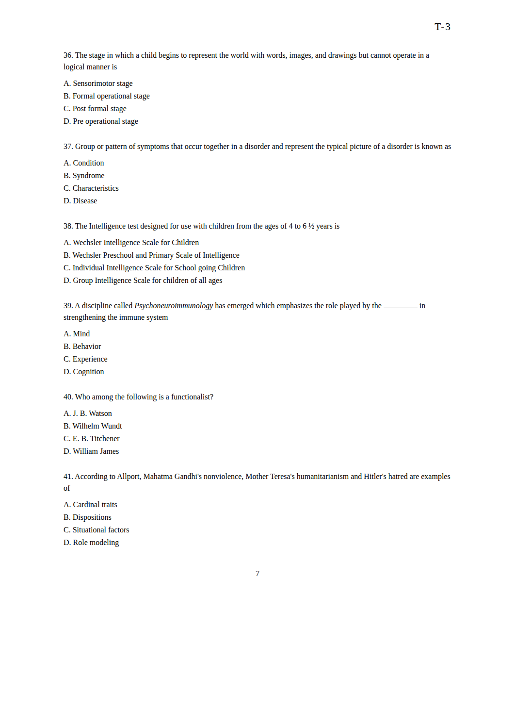T-3
36. The stage in which a child begins to represent the world with words, images, and drawings but cannot operate in a logical manner is
A. Sensorimotor stage
B. Formal operational stage
C. Post formal stage
D. Pre operational stage
37. Group or pattern of symptoms that occur together in a disorder and represent the typical picture of a disorder is known as
A. Condition
B. Syndrome
C. Characteristics
D. Disease
38. The Intelligence test designed for use with children from the ages of 4 to 6 ½ years is
A. Wechsler Intelligence Scale for Children
B. Wechsler Preschool and Primary Scale of Intelligence
C. Individual Intelligence Scale for School going Children
D. Group Intelligence Scale for children of all ages
39. A discipline called Psychoneuroimmunology has emerged which emphasizes the role played by the in strengthening the immune system
A. Mind
B. Behavior
C. Experience
D. Cognition
40. Who among the following is a functionalist?
A. J. B. Watson
B. Wilhelm Wundt
C. E. B. Titchener
D. William James
41. According to Allport, Mahatma Gandhi's nonviolence, Mother Teresa's humanitarianism and Hitler's hatred are examples of
A. Cardinal traits
B. Dispositions
C. Situational factors
D. Role modeling
7